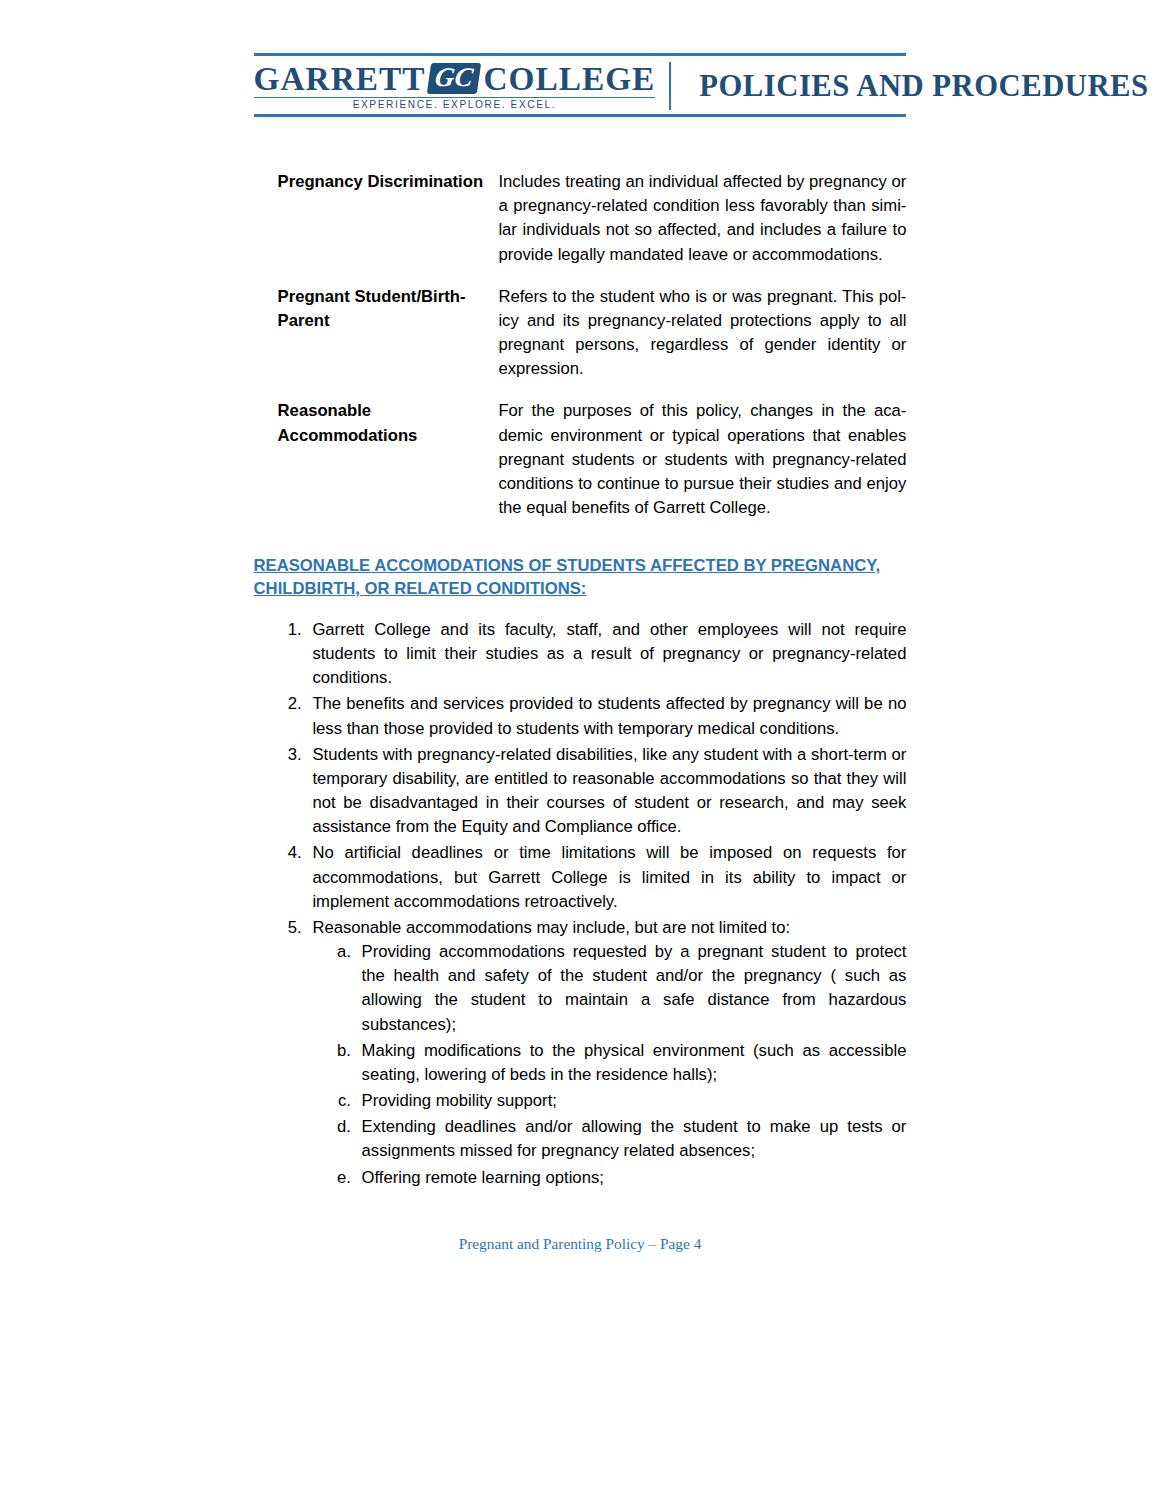GARRETT GC COLLEGE
EXPERIENCE. EXPLORE. EXCEL.
POLICIES AND PROCEDURES
Pregnancy Discrimination
Includes treating an individual affected by pregnancy or a pregnancy-related condition less favorably than similar individuals not so affected, and includes a failure to provide legally mandated leave or accommodations.
Pregnant Student/Birth-Parent
Refers to the student who is or was pregnant. This policy and its pregnancy-related protections apply to all pregnant persons, regardless of gender identity or expression.
Reasonable Accommodations
For the purposes of this policy, changes in the academic environment or typical operations that enables pregnant students or students with pregnancy-related conditions to continue to pursue their studies and enjoy the equal benefits of Garrett College.
Reasonable Accomodations of Students Affected by Pregnancy, Childbirth, or Related Conditions:
Garrett College and its faculty, staff, and other employees will not require students to limit their studies as a result of pregnancy or pregnancy-related conditions.
The benefits and services provided to students affected by pregnancy will be no less than those provided to students with temporary medical conditions.
Students with pregnancy-related disabilities, like any student with a short-term or temporary disability, are entitled to reasonable accommodations so that they will not be disadvantaged in their courses of student or research, and may seek assistance from the Equity and Compliance office.
No artificial deadlines or time limitations will be imposed on requests for accommodations, but Garrett College is limited in its ability to impact or implement accommodations retroactively.
Reasonable accommodations may include, but are not limited to:
Providing accommodations requested by a pregnant student to protect the health and safety of the student and/or the pregnancy ( such as allowing the student to maintain a safe distance from hazardous substances);
Making modifications to the physical environment (such as accessible seating, lowering of beds in the residence halls);
Providing mobility support;
Extending deadlines and/or allowing the student to make up tests or assignments missed for pregnancy related absences;
Offering remote learning options;
Pregnant and Parenting Policy – Page 4